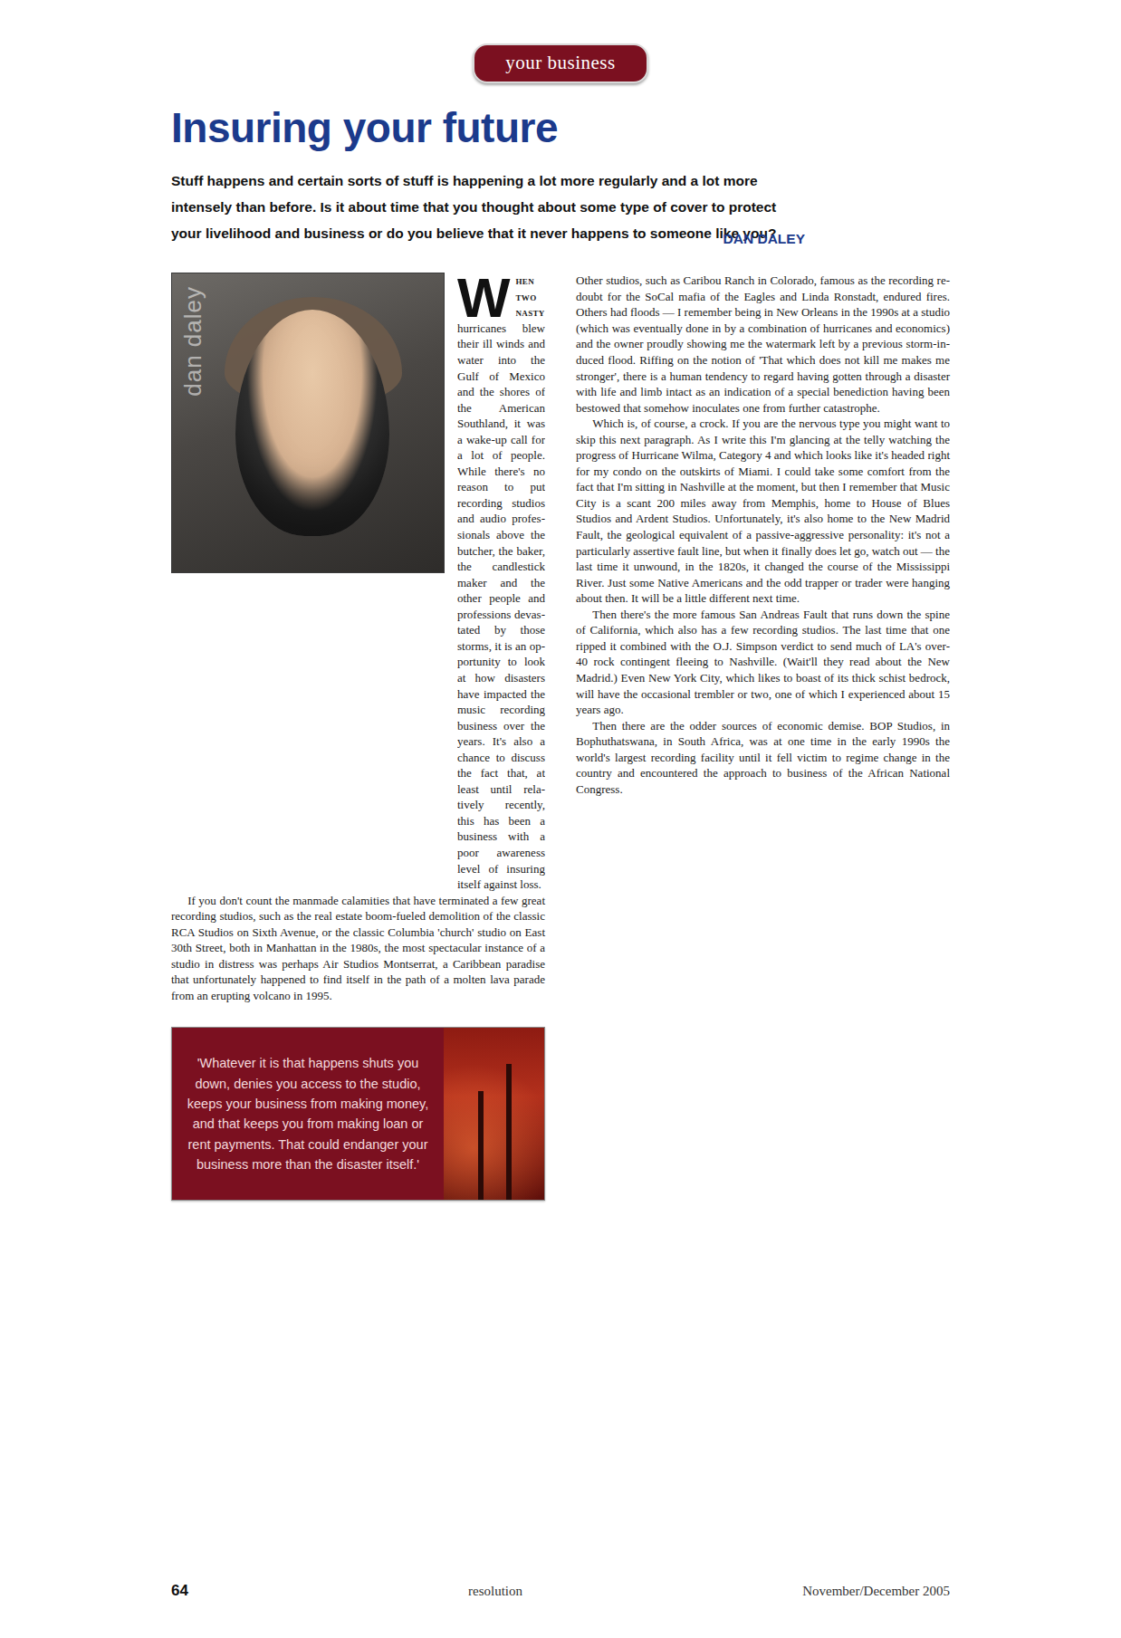your business
Insuring your future
Stuff happens and certain sorts of stuff is happening a lot more regularly and a lot more intensely than before. Is it about time that you thought about some type of cover to protect your livelihood and business or do you believe that it never happens to someone like you?
DAN DALEY
dan daley
When two nasty hurricanes blew their ill winds and water into the Gulf of Mexico and the shores of the American Southland, it was a wake-up call for a lot of people. While there's no reason to put recording studios and audio professionals above the butcher, the baker, the candlestick maker and the other people and professions devastated by those storms, it is an opportunity to look at how disasters have impacted the music recording business over the years. It's also a chance to discuss the fact that, at least until relatively recently, this has been a business with a poor awareness level of insuring itself against loss.
If you don't count the manmade calamities that have terminated a few great recording studios, such as the real estate boom-fueled demolition of the classic RCA Studios on Sixth Avenue, or the classic Columbia 'church' studio on East 30th Street, both in Manhattan in the 1980s, the most spectacular instance of a studio in distress was perhaps Air Studios Montserrat, a Caribbean paradise that unfortunately happened to find itself in the path of a molten lava parade from an erupting volcano in 1995.
'Whatever it is that happens shuts you down, denies you access to the studio, keeps your business from making money, and that keeps you from making loan or rent payments. That could endanger your business more than the disaster itself.'
Other studios, such as Caribou Ranch in Colorado, famous as the recording redoubt for the SoCal mafia of the Eagles and Linda Ronstadt, endured fires. Others had floods — I remember being in New Orleans in the 1990s at a studio (which was eventually done in by a combination of hurricanes and economics) and the owner proudly showing me the watermark left by a previous storm-induced flood. Riffing on the notion of 'That which does not kill me makes me stronger', there is a human tendency to regard having gotten through a disaster with life and limb intact as an indication of a special benediction having been bestowed that somehow inoculates one from further catastrophe.
Which is, of course, a crock. If you are the nervous type you might want to skip this next paragraph. As I write this I'm glancing at the telly watching the progress of Hurricane Wilma, Category 4 and which looks like it's headed right for my condo on the outskirts of Miami. I could take some comfort from the fact that I'm sitting in Nashville at the moment, but then I remember that Music City is a scant 200 miles away from Memphis, home to House of Blues Studios and Ardent Studios. Unfortunately, it's also home to the New Madrid Fault, the geological equivalent of a passive-aggressive personality: it's not a particularly assertive fault line, but when it finally does let go, watch out — the last time it unwound, in the 1820s, it changed the course of the Mississippi River. Just some Native Americans and the odd trapper or trader were hanging about then. It will be a little different next time.
Then there's the more famous San Andreas Fault that runs down the spine of California, which also has a few recording studios. The last time that one ripped it combined with the O.J. Simpson verdict to send much of LA's over-40 rock contingent fleeing to Nashville. (Wait'll they read about the New Madrid.) Even New York City, which likes to boast of its thick schist bedrock, will have the occasional trembler or two, one of which I experienced about 15 years ago.
Then there are the odder sources of economic demise. BOP Studios, in Bophuthatswana, in South Africa, was at one time in the early 1990s the world's largest recording facility until it fell victim to regime change in the country and encountered the approach to business of the African National Congress.
64 resolution November/December 2005